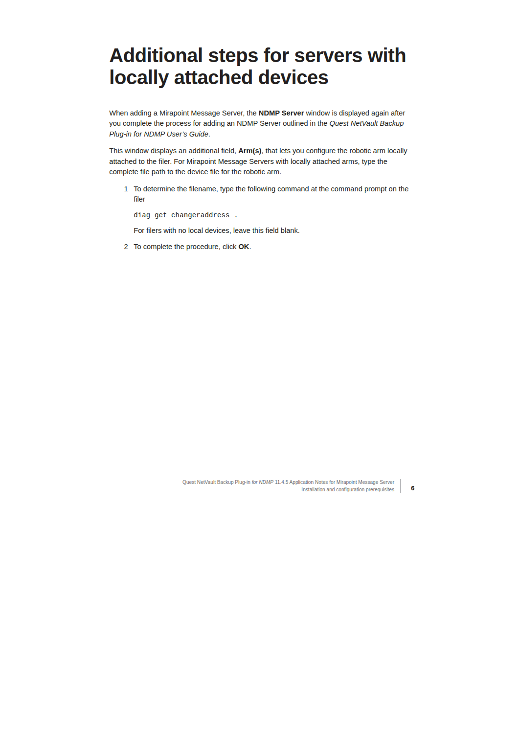Additional steps for servers with locally attached devices
When adding a Mirapoint Message Server, the NDMP Server window is displayed again after you complete the process for adding an NDMP Server outlined in the Quest NetVault Backup Plug-in for NDMP User’s Guide.
This window displays an additional field, Arm(s), that lets you configure the robotic arm locally attached to the filer. For Mirapoint Message Servers with locally attached arms, type the complete file path to the device file for the robotic arm.
To determine the filename, type the following command at the command prompt on the filer
diag get changeraddress .
For filers with no local devices, leave this field blank.
To complete the procedure, click OK.
Quest NetVault Backup Plug-in for NDMP 11.4.5 Application Notes for Mirapoint Message Server
Installation and configuration prerequisites
6